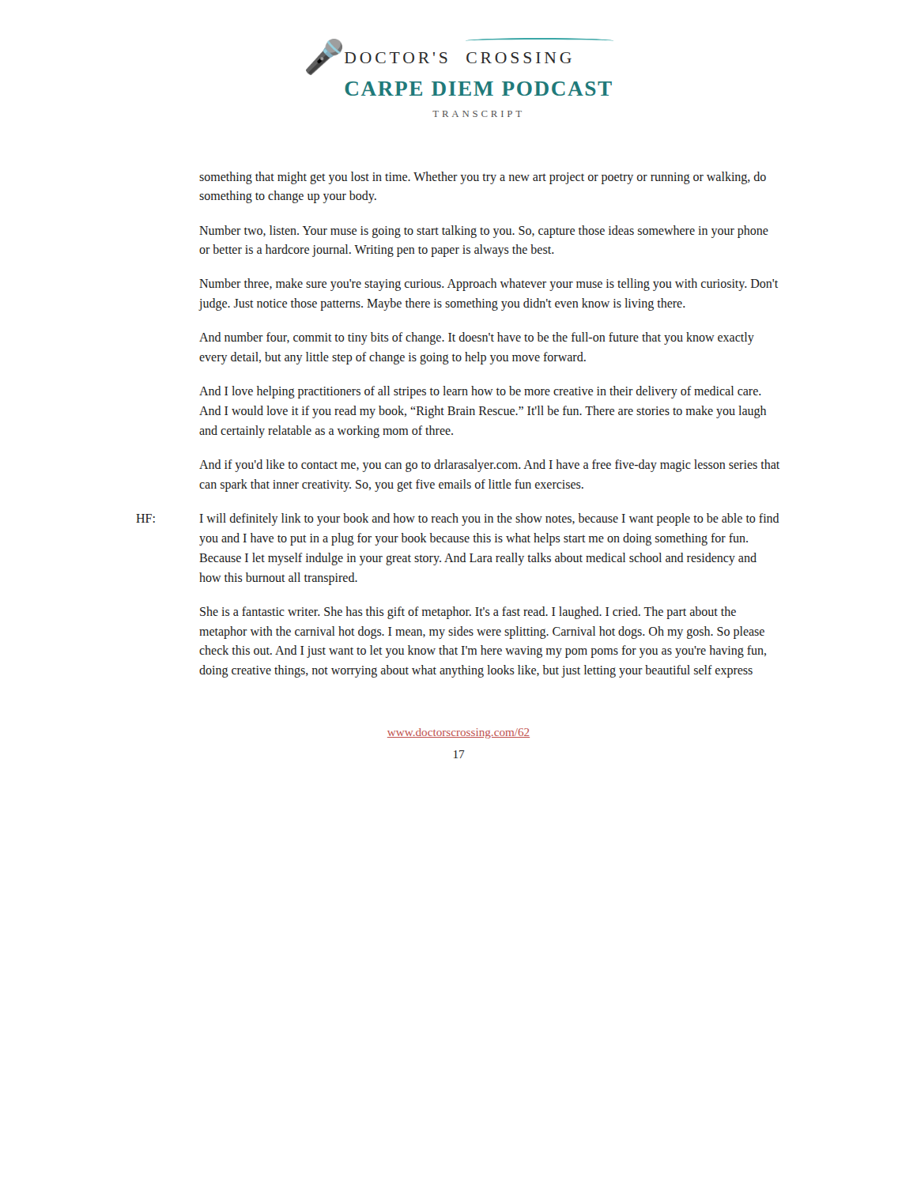🎤
DOCTOR'S CROSSING
CARPE DIEM PODCAST
TRANSCRIPT
something that might get you lost in time. Whether you try a new art project or poetry or running or walking, do something to change up your body.
Number two, listen. Your muse is going to start talking to you. So, capture those ideas somewhere in your phone or better is a hardcore journal. Writing pen to paper is always the best.
Number three, make sure you're staying curious. Approach whatever your muse is telling you with curiosity. Don't judge. Just notice those patterns. Maybe there is something you didn't even know is living there.
And number four, commit to tiny bits of change. It doesn't have to be the full-on future that you know exactly every detail, but any little step of change is going to help you move forward.
And I love helping practitioners of all stripes to learn how to be more creative in their delivery of medical care. And I would love it if you read my book, “Right Brain Rescue.” It'll be fun. There are stories to make you laugh and certainly relatable as a working mom of three.
And if you'd like to contact me, you can go to drlarasalyer.com. And I have a free five-day magic lesson series that can spark that inner creativity. So, you get five emails of little fun exercises.
HF:
I will definitely link to your book and how to reach you in the show notes, because I want people to be able to find you and I have to put in a plug for your book because this is what helps start me on doing something for fun. Because I let myself indulge in your great story. And Lara really talks about medical school and residency and how this burnout all transpired.
She is a fantastic writer. She has this gift of metaphor. It's a fast read. I laughed. I cried. The part about the metaphor with the carnival hot dogs. I mean, my sides were splitting. Carnival hot dogs. Oh my gosh. So please check this out. And I just want to let you know that I'm here waving my pom poms for you as you're having fun, doing creative things, not worrying about what anything looks like, but just letting your beautiful self express
www.doctorscrossing.com/62
17